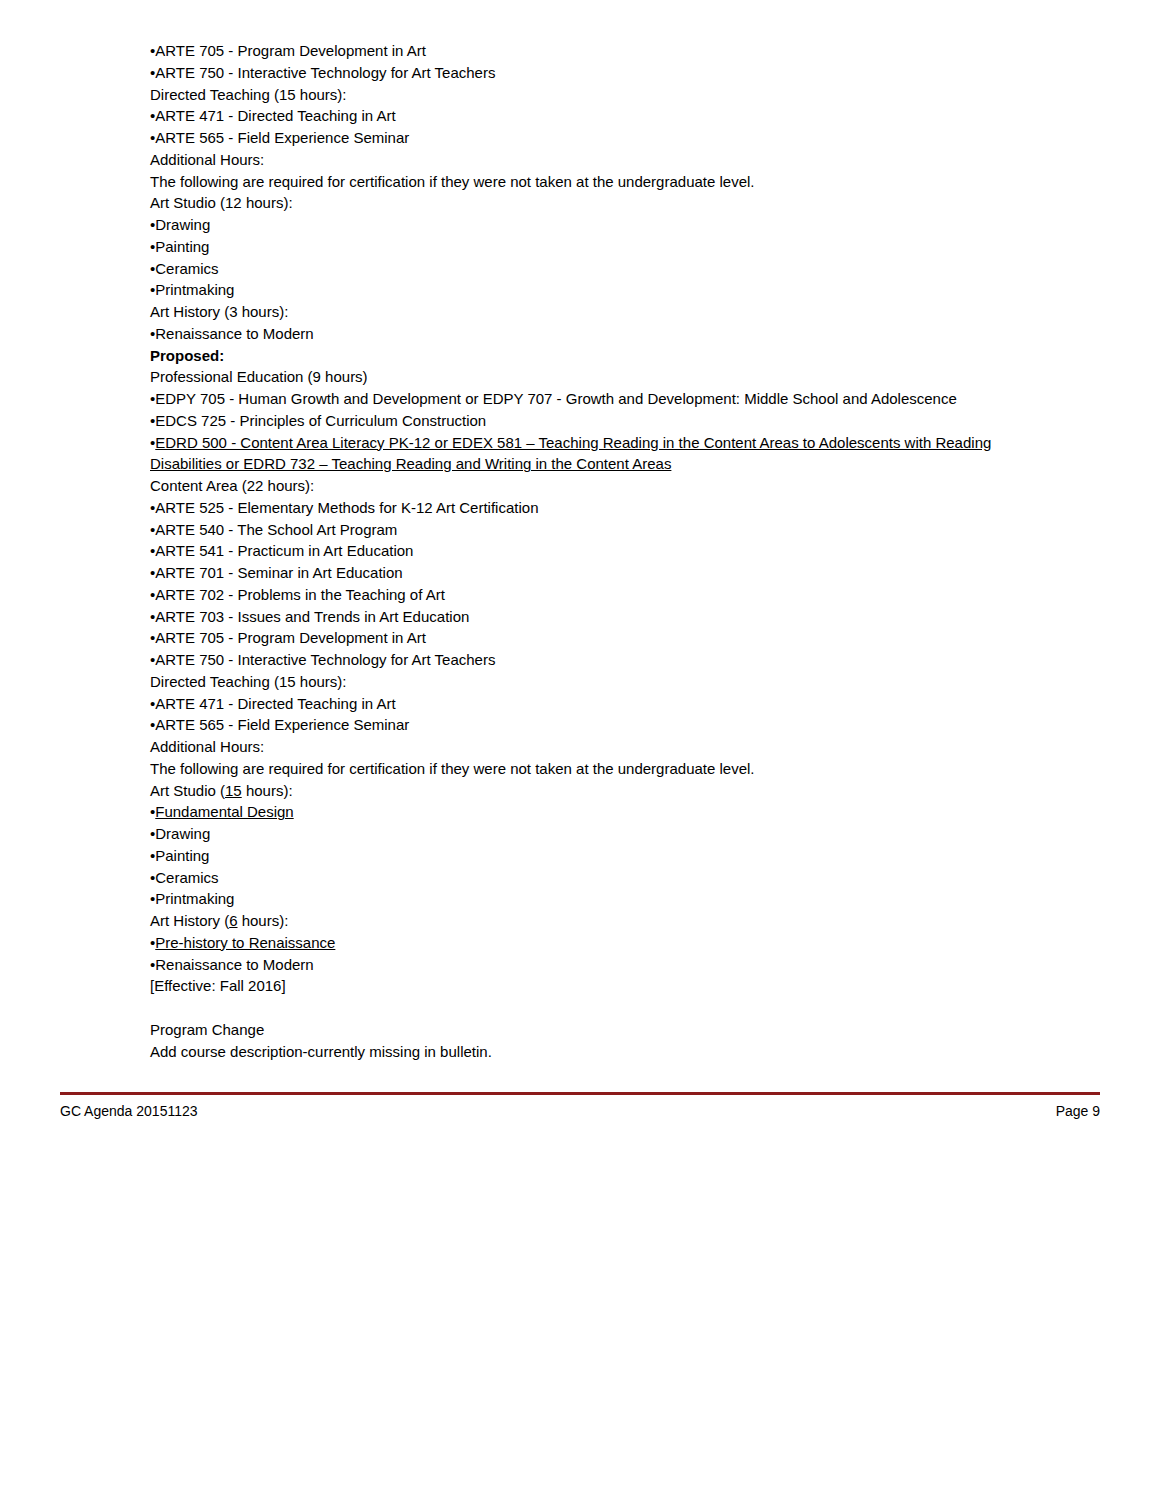•ARTE 705 - Program Development in Art
•ARTE 750 - Interactive Technology for Art Teachers
Directed Teaching (15 hours):
•ARTE 471 - Directed Teaching in Art
•ARTE 565 - Field Experience Seminar
Additional Hours:
The following are required for certification if they were not taken at the undergraduate level.
Art Studio (12 hours):
•Drawing
•Painting
•Ceramics
•Printmaking
Art History (3 hours):
•Renaissance to Modern
Proposed:
Professional Education (9 hours)
•EDPY 705 - Human Growth and Development or EDPY 707 - Growth and Development: Middle School and Adolescence
•EDCS 725 - Principles of Curriculum Construction
•EDRD 500 - Content Area Literacy PK-12 or EDEX 581 – Teaching Reading in the Content Areas to Adolescents with Reading Disabilities or EDRD 732 – Teaching Reading and Writing in the Content Areas
Content Area (22 hours):
•ARTE 525 - Elementary Methods for K-12 Art Certification
•ARTE 540 - The School Art Program
•ARTE 541 - Practicum in Art Education
•ARTE 701 - Seminar in Art Education
•ARTE 702 - Problems in the Teaching of Art
•ARTE 703 - Issues and Trends in Art Education
•ARTE 705 - Program Development in Art
•ARTE 750 - Interactive Technology for Art Teachers
Directed Teaching (15 hours):
•ARTE 471 - Directed Teaching in Art
•ARTE 565 - Field Experience Seminar
Additional Hours:
The following are required for certification if they were not taken at the undergraduate level.
Art Studio (15 hours):
•Fundamental Design
•Drawing
•Painting
•Ceramics
•Printmaking
Art History (6 hours):
•Pre-history to Renaissance
•Renaissance to Modern
[Effective: Fall 2016]
Program Change
Add course description-currently missing in bulletin.
GC Agenda 20151123 Page 9